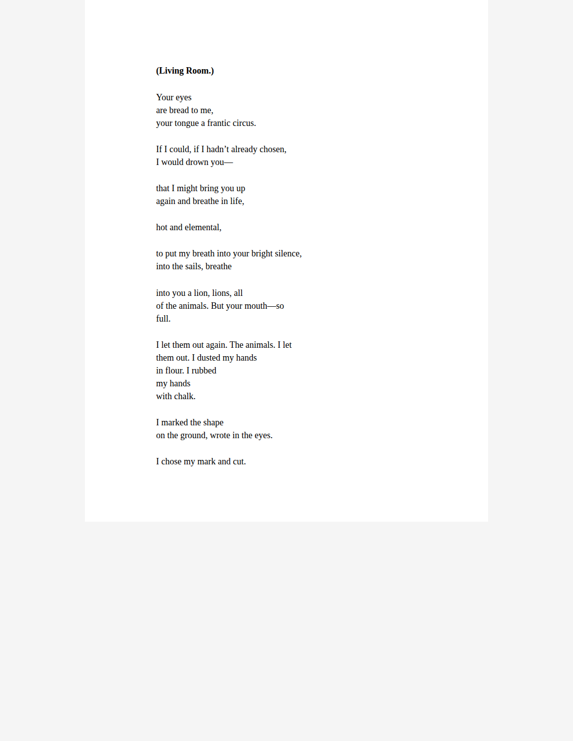(Living Room.)
Your eyes
are bread to me,
your tongue a frantic circus.
If I could, if I hadn’t already chosen,
I would drown you—
that I might bring you up
again and breathe in life,
hot and elemental,
to put my breath into your bright silence,
into the sails, breathe
into you a lion, lions, all
of the animals. But your mouth—so
full.
I let them out again. The animals. I let
them out. I dusted my hands
in flour. I rubbed
my hands
with chalk.
I marked the shape
on the ground, wrote in the eyes.
I chose my mark and cut.